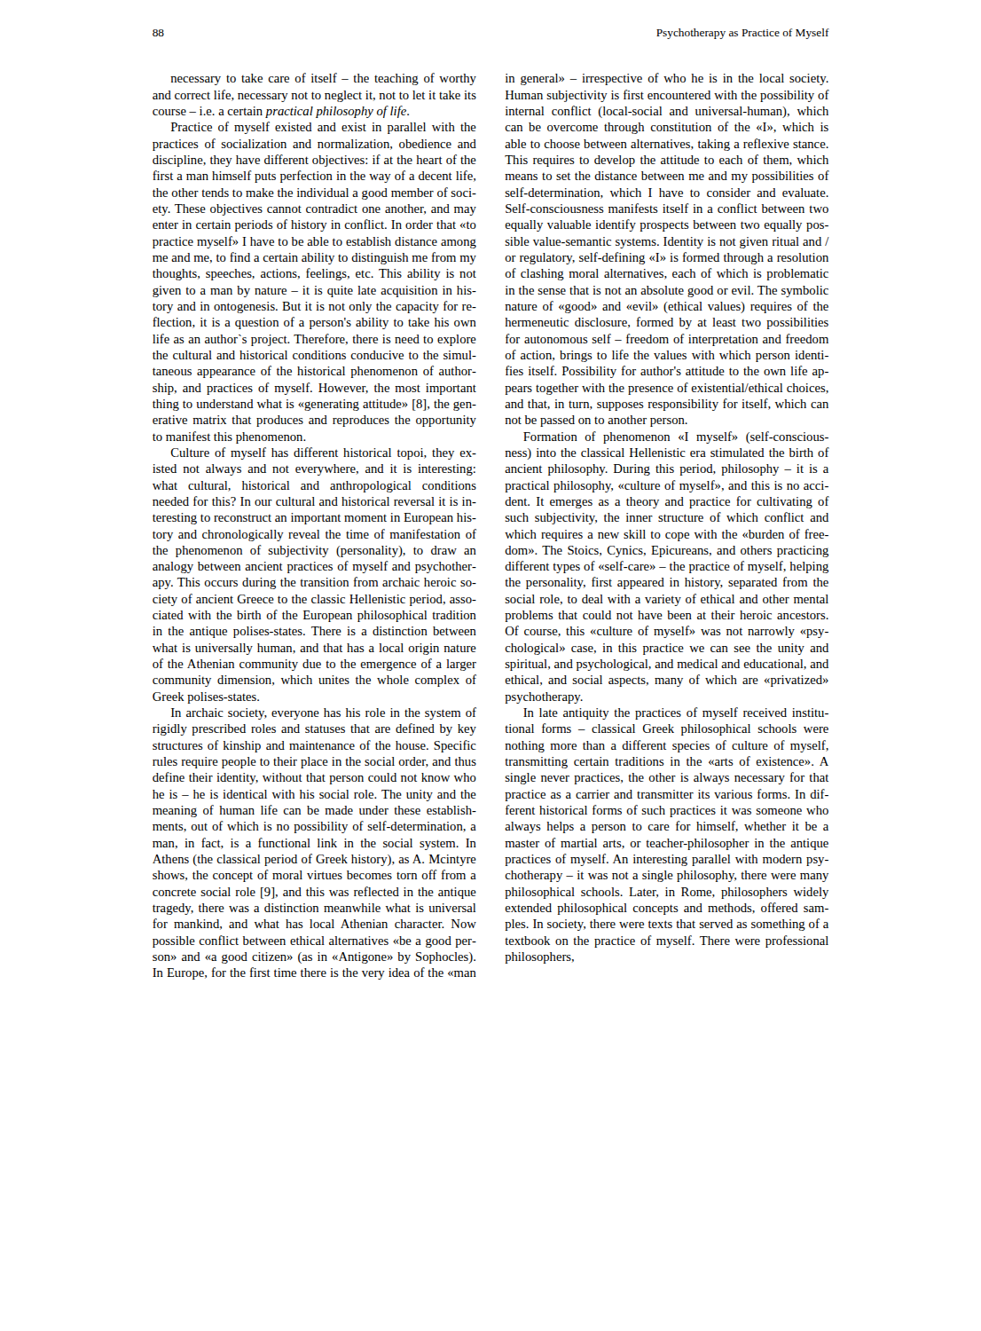88 Psychotherapy as Practice of Myself
necessary to take care of itself – the teaching of worthy and correct life, necessary not to neglect it, not to let it take its course – i.e. a certain practical philosophy of life.
Practice of myself existed and exist in parallel with the practices of socialization and normalization, obedience and discipline, they have different objectives: if at the heart of the first a man himself puts perfection in the way of a decent life, the other tends to make the individual a good member of society. These objectives cannot contradict one another, and may enter in certain periods of history in conflict. In order that «to practice myself» I have to be able to establish distance among me and me, to find a certain ability to distinguish me from my thoughts, speeches, actions, feelings, etc. This ability is not given to a man by nature – it is quite late acquisition in history and in ontogenesis. But it is not only the capacity for reflection, it is a question of a person's ability to take his own life as an author`s project. Therefore, there is need to explore the cultural and historical conditions conducive to the simultaneous appearance of the historical phenomenon of authorship, and practices of myself. However, the most important thing to understand what is «generating attitude» [8], the generative matrix that produces and reproduces the opportunity to manifest this phenomenon.
Culture of myself has different historical topoi, they existed not always and not everywhere, and it is interesting: what cultural, historical and anthropological conditions needed for this? In our cultural and historical reversal it is interesting to reconstruct an important moment in European history and chronologically reveal the time of manifestation of the phenomenon of subjectivity (personality), to draw an analogy between ancient practices of myself and psychotherapy. This occurs during the transition from archaic heroic society of ancient Greece to the classic Hellenistic period, associated with the birth of the European philosophical tradition in the antique polises-states. There is a distinction between what is universally human, and that has a local origin nature of the Athenian community due to the emergence of a larger community dimension, which unites the whole complex of Greek polises-states.
In archaic society, everyone has his role in the system of rigidly prescribed roles and statuses that are defined by key structures of kinship and maintenance of the house. Specific rules require people to their place in the social order, and thus define their identity, without that person could not know who he is – he is identical with his social role. The unity and the meaning of human life can be made under these establishments, out of which is no possibility of self-determination, a man, in fact, is a functional link in the social system. In Athens (the classical period of Greek history), as A. Mcintyre shows, the concept of moral virtues becomes torn off from a concrete social role [9], and this was reflected in the antique tragedy, there was a distinction meanwhile what is universal for mankind, and what has local Athenian character. Now possible conflict between ethical alternatives «be a good person» and «a good citizen» (as in «Antigone» by Sophocles). In Europe, for the first time there is the very idea of the «man in general» – irrespective of who he is in the local society. Human subjectivity is first encountered with the possibility of internal conflict (local-social and universal-human), which can be overcome through constitution of the «I», which is able to choose between alternatives, taking a reflexive stance. This requires to develop the attitude to each of them, which means to set the distance between me and my possibilities of self-determination, which I have to consider and evaluate. Self-consciousness manifests itself in a conflict between two equally valuable identify prospects between two equally possible value-semantic systems. Identity is not given ritual and / or regulatory, self-defining «I» is formed through a resolution of clashing moral alternatives, each of which is problematic in the sense that is not an absolute good or evil. The symbolic nature of «good» and «evil» (ethical values) requires of the hermeneutic disclosure, formed by at least two possibilities for autonomous self – freedom of interpretation and freedom of action, brings to life the values with which person identifies itself. Possibility for author's attitude to the own life appears together with the presence of existential/ethical choices, and that, in turn, supposes responsibility for itself, which can not be passed on to another person.
Formation of phenomenon «I myself» (self-consciousness) into the classical Hellenistic era stimulated the birth of ancient philosophy. During this period, philosophy – it is a practical philosophy, «culture of myself», and this is no accident. It emerges as a theory and practice for cultivating of such subjectivity, the inner structure of which conflict and which requires a new skill to cope with the «burden of freedom». The Stoics, Cynics, Epicureans, and others practicing different types of «self-care» – the practice of myself, helping the personality, first appeared in history, separated from the social role, to deal with a variety of ethical and other mental problems that could not have been at their heroic ancestors. Of course, this «culture of myself» was not narrowly «psychological» case, in this practice we can see the unity and spiritual, and psychological, and medical and educational, and ethical, and social aspects, many of which are «privatized» psychotherapy.
In late antiquity the practices of myself received institutional forms – classical Greek philosophical schools were nothing more than a different species of culture of myself, transmitting certain traditions in the «arts of existence». A single never practices, the other is always necessary for that practice as a carrier and transmitter its various forms. In different historical forms of such practices it was someone who always helps a person to care for himself, whether it be a master of martial arts, or teacher-philosopher in the antique practices of myself. An interesting parallel with modern psychotherapy – it was not a single philosophy, there were many philosophical schools. Later, in Rome, philosophers widely extended philosophical concepts and methods, offered samples. In society, there were texts that served as something of a textbook on the practice of myself. There were professional philosophers,